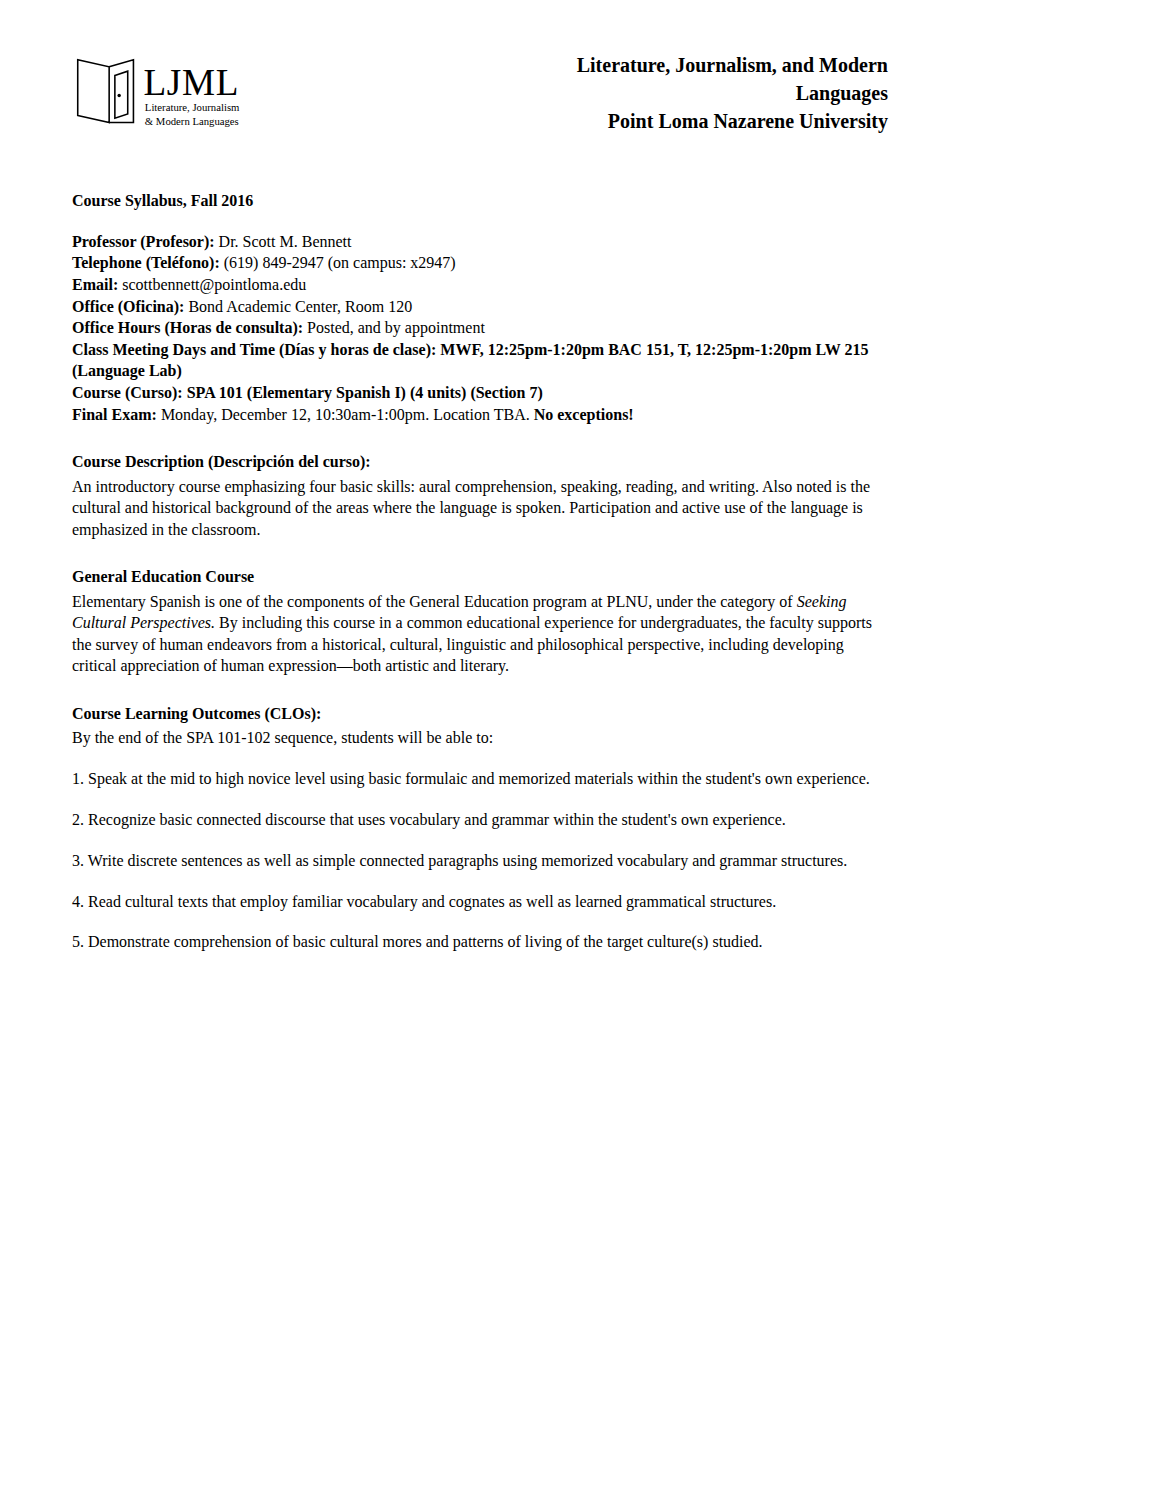LJML Literature, Journalism & Modern Languages
Literature, Journalism, and Modern
Languages
Point Loma Nazarene University
Course Syllabus, Fall 2016
Professor (Profesor): Dr. Scott M. Bennett
Telephone (Teléfono): (619) 849-2947 (on campus: x2947)
Email: scottbennett@pointloma.edu
Office (Oficina): Bond Academic Center, Room 120
Office Hours (Horas de consulta): Posted, and by appointment
Class Meeting Days and Time (Días y horas de clase): MWF, 12:25pm-1:20pm BAC 151, T, 12:25pm-1:20pm LW 215 (Language Lab)
Course (Curso): SPA 101 (Elementary Spanish I) (4 units) (Section 7)
Final Exam: Monday, December 12, 10:30am-1:00pm. Location TBA. No exceptions!
Course Description (Descripción del curso):
An introductory course emphasizing four basic skills: aural comprehension, speaking, reading, and writing. Also noted is the cultural and historical background of the areas where the language is spoken. Participation and active use of the language is emphasized in the classroom.
General Education Course
Elementary Spanish is one of the components of the General Education program at PLNU, under the category of Seeking Cultural Perspectives. By including this course in a common educational experience for undergraduates, the faculty supports the survey of human endeavors from a historical, cultural, linguistic and philosophical perspective, including developing critical appreciation of human expression—both artistic and literary.
Course Learning Outcomes (CLOs):
By the end of the SPA 101-102 sequence, students will be able to:
Speak at the mid to high novice level using basic formulaic and memorized materials within the student's own experience.
Recognize basic connected discourse that uses vocabulary and grammar within the student's own experience.
Write discrete sentences as well as simple connected paragraphs using memorized vocabulary and grammar structures.
Read cultural texts that employ familiar vocabulary and cognates as well as learned grammatical structures.
Demonstrate comprehension of basic cultural mores and patterns of living of the target culture(s) studied.